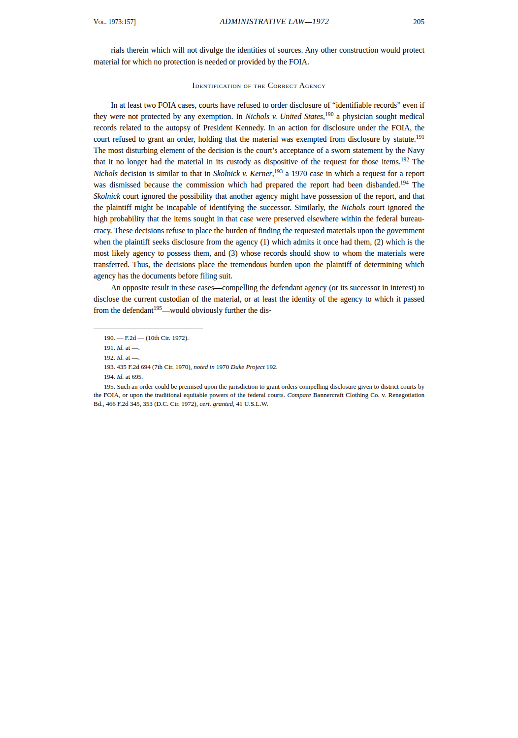Vol. 1973:157] ADMINISTRATIVE LAW—1972 205
rials therein which will not divulge the identities of sources. Any other construction would protect material for which no protection is needed or provided by the FOIA.
Identification of the Correct Agency
In at least two FOIA cases, courts have refused to order disclosure of “identifiable records” even if they were not protected by any exemption. In Nichols v. United States,190 a physician sought medical records related to the autopsy of President Kennedy. In an action for disclosure under the FOIA, the court refused to grant an order, holding that the material was exempted from disclosure by statute.191 The most disturbing element of the decision is the court’s acceptance of a sworn statement by the Navy that it no longer had the material in its custody as dispositive of the request for those items.192 The Nichols decision is similar to that in Skolnick v. Kerner,193 a 1970 case in which a request for a report was dismissed because the commission which had prepared the report had been disbanded.194 The Skolnick court ignored the possibility that another agency might have possession of the report, and that the plaintiff might be incapable of identifying the successor. Similarly, the Nichols court ignored the high probability that the items sought in that case were preserved elsewhere within the federal bureaucracy. These decisions refuse to place the burden of finding the requested materials upon the government when the plaintiff seeks disclosure from the agency (1) which admits it once had them, (2) which is the most likely agency to possess them, and (3) whose records should show to whom the materials were transferred. Thus, the decisions place the tremendous burden upon the plaintiff of determining which agency has the documents before filing suit.
An opposite result in these cases—compelling the defendant agency (or its successor in interest) to disclose the current custodian of the material, or at least the identity of the agency to which it passed from the defendant195—would obviously further the dis-
190. — F.2d — (10th Cir. 1972).
191. Id. at —.
192. Id. at —.
193. 435 F.2d 694 (7th Cir. 1970), noted in 1970 Duke Project 192.
194. Id. at 695.
195. Such an order could be premised upon the jurisdiction to grant orders compelling disclosure given to district courts by the FOIA, or upon the traditional equitable powers of the federal courts. Compare Bannercraft Clothing Co. v. Renegotiation Bd., 466 F.2d 345, 353 (D.C. Cir. 1972), cert. granted, 41 U.S.L.W.